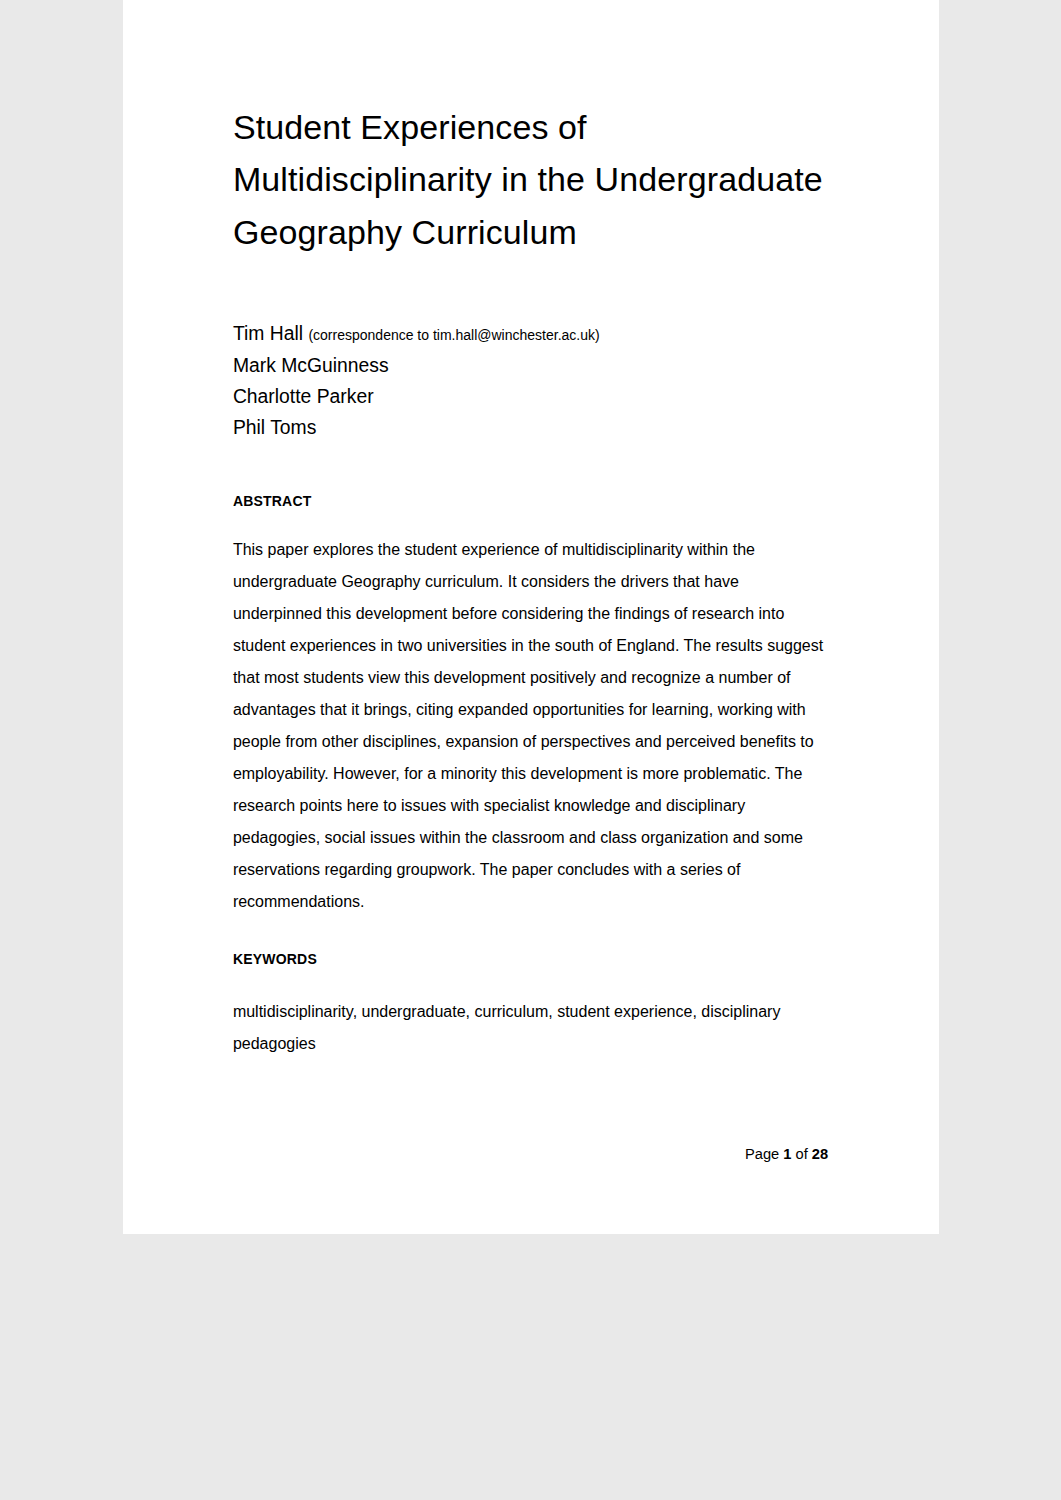Student Experiences of Multidisciplinarity in the Undergraduate Geography Curriculum
Tim Hall (correspondence to tim.hall@winchester.ac.uk)
Mark McGuinness
Charlotte Parker
Phil Toms
ABSTRACT
This paper explores the student experience of multidisciplinarity within the undergraduate Geography curriculum. It considers the drivers that have underpinned this development before considering the findings of research into student experiences in two universities in the south of England. The results suggest that most students view this development positively and recognize a number of advantages that it brings, citing expanded opportunities for learning, working with people from other disciplines, expansion of perspectives and perceived benefits to employability. However, for a minority this development is more problematic. The research points here to issues with specialist knowledge and disciplinary pedagogies, social issues within the classroom and class organization and some reservations regarding groupwork. The paper concludes with a series of recommendations.
KEYWORDS
multidisciplinarity, undergraduate, curriculum, student experience, disciplinary pedagogies
Page 1 of 28